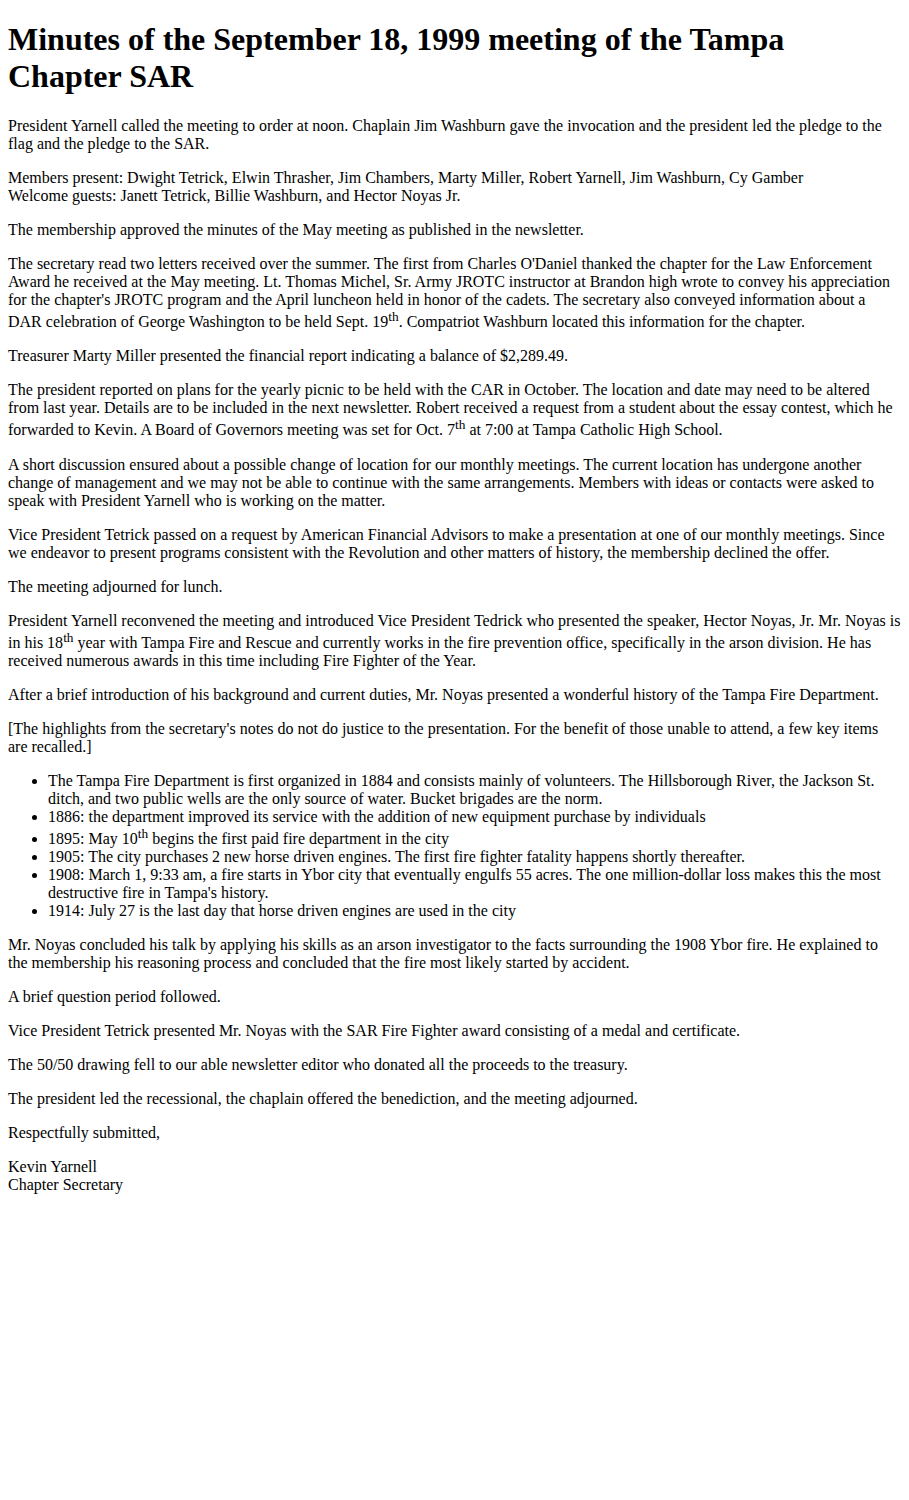Minutes of the September 18, 1999 meeting of the Tampa Chapter SAR
President Yarnell called the meeting to order at noon. Chaplain Jim Washburn gave the invocation and the president led the pledge to the flag and the pledge to the SAR.
Members present: Dwight Tetrick, Elwin Thrasher, Jim Chambers, Marty Miller, Robert Yarnell, Jim Washburn, Cy Gamber
Welcome guests: Janett Tetrick, Billie Washburn, and Hector Noyas Jr.
The membership approved the minutes of the May meeting as published in the newsletter.
The secretary read two letters received over the summer. The first from Charles O'Daniel thanked the chapter for the Law Enforcement Award he received at the May meeting. Lt. Thomas Michel, Sr. Army JROTC instructor at Brandon high wrote to convey his appreciation for the chapter's JROTC program and the April luncheon held in honor of the cadets. The secretary also conveyed information about a DAR celebration of George Washington to be held Sept. 19th. Compatriot Washburn located this information for the chapter.
Treasurer Marty Miller presented the financial report indicating a balance of $2,289.49.
The president reported on plans for the yearly picnic to be held with the CAR in October. The location and date may need to be altered from last year. Details are to be included in the next newsletter. Robert received a request from a student about the essay contest, which he forwarded to Kevin. A Board of Governors meeting was set for Oct. 7th at 7:00 at Tampa Catholic High School.
A short discussion ensured about a possible change of location for our monthly meetings. The current location has undergone another change of management and we may not be able to continue with the same arrangements. Members with ideas or contacts were asked to speak with President Yarnell who is working on the matter.
Vice President Tetrick passed on a request by American Financial Advisors to make a presentation at one of our monthly meetings. Since we endeavor to present programs consistent with the Revolution and other matters of history, the membership declined the offer.
The meeting adjourned for lunch.
President Yarnell reconvened the meeting and introduced Vice President Tedrick who presented the speaker, Hector Noyas, Jr. Mr. Noyas is in his 18th year with Tampa Fire and Rescue and currently works in the fire prevention office, specifically in the arson division. He has received numerous awards in this time including Fire Fighter of the Year.
After a brief introduction of his background and current duties, Mr. Noyas presented a wonderful history of the Tampa Fire Department.
[The highlights from the secretary's notes do not do justice to the presentation. For the benefit of those unable to attend, a few key items are recalled.]
The Tampa Fire Department is first organized in 1884 and consists mainly of volunteers. The Hillsborough River, the Jackson St. ditch, and two public wells are the only source of water. Bucket brigades are the norm.
1886: the department improved its service with the addition of new equipment purchase by individuals
1895: May 10th begins the first paid fire department in the city
1905: The city purchases 2 new horse driven engines. The first fire fighter fatality happens shortly thereafter.
1908: March 1, 9:33 am, a fire starts in Ybor city that eventually engulfs 55 acres. The one million-dollar loss makes this the most destructive fire in Tampa's history.
1914: July 27 is the last day that horse driven engines are used in the city
Mr. Noyas concluded his talk by applying his skills as an arson investigator to the facts surrounding the 1908 Ybor fire. He explained to the membership his reasoning process and concluded that the fire most likely started by accident.
A brief question period followed.
Vice President Tetrick presented Mr. Noyas with the SAR Fire Fighter award consisting of a medal and certificate.
The 50/50 drawing fell to our able newsletter editor who donated all the proceeds to the treasury.
The president led the recessional, the chaplain offered the benediction, and the meeting adjourned.
Respectfully submitted,
Kevin Yarnell
Chapter Secretary